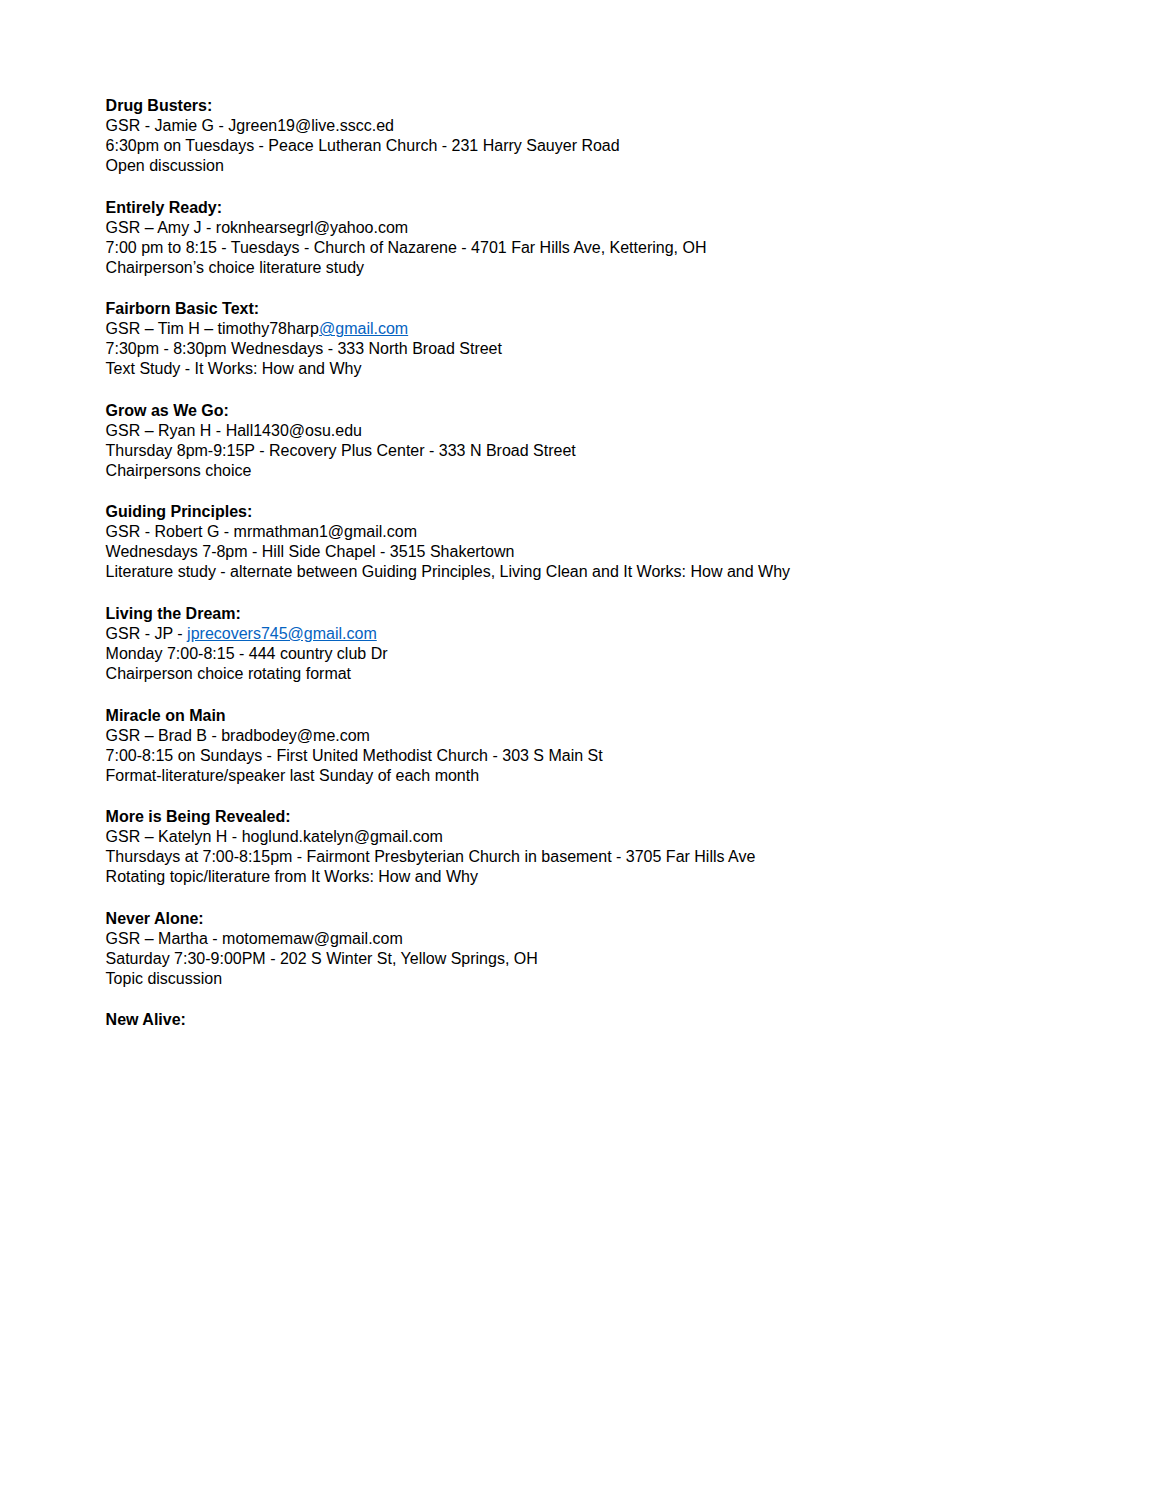Drug Busters:
GSR - Jamie G - Jgreen19@live.sscc.ed
6:30pm on Tuesdays - Peace Lutheran Church - 231 Harry Sauyer Road
Open discussion
Entirely Ready:
GSR – Amy J - roknhearsegrl@yahoo.com
7:00 pm to 8:15 - Tuesdays - Church of Nazarene - 4701 Far Hills Ave, Kettering, OH
Chairperson’s choice literature study
Fairborn Basic Text:
GSR – Tim H – timothy78harp@gmail.com
7:30pm - 8:30pm Wednesdays - 333 North Broad Street
Text Study - It Works: How and Why
Grow as We Go:
GSR – Ryan H - Hall1430@osu.edu
Thursday 8pm-9:15P - Recovery Plus Center - 333 N Broad Street
Chairpersons choice
Guiding Principles:
GSR - Robert G - mrmathman1@gmail.com
Wednesdays 7-8pm - Hill Side Chapel - 3515 Shakertown
Literature study - alternate between Guiding Principles, Living Clean and It Works: How and Why
Living the Dream:
GSR - JP - jprecovers745@gmail.com
Monday 7:00-8:15 - 444 country club Dr
Chairperson choice rotating format
Miracle on Main
GSR – Brad B - bradbodey@me.com
7:00-8:15 on Sundays - First United Methodist Church - 303 S Main St
Format-literature/speaker last Sunday of each month
More is Being Revealed:
GSR – Katelyn H - hoglund.katelyn@gmail.com
Thursdays at 7:00-8:15pm - Fairmont Presbyterian Church in basement - 3705 Far Hills Ave
Rotating topic/literature from It Works: How and Why
Never Alone:
GSR – Martha - motomemaw@gmail.com
Saturday 7:30-9:00PM - 202 S Winter St, Yellow Springs, OH
Topic discussion
New Alive: